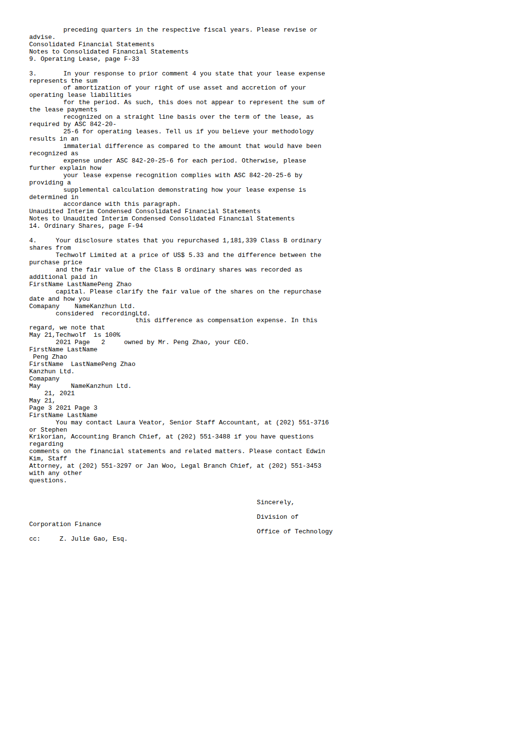preceding quarters in the respective fiscal years. Please revise or advise. Consolidated Financial Statements Notes to Consolidated Financial Statements 9. Operating Lease, page F-33 3. In your response to prior comment 4 you state that your lease expense represents the sum of amortization of your right of use asset and accretion of your operating lease liabilities for the period. As such, this does not appear to represent the sum of the lease payments recognized on a straight line basis over the term of the lease, as required by ASC 842-20- 25-6 for operating leases. Tell us if you believe your methodology results in an immaterial difference as compared to the amount that would have been recognized as expense under ASC 842-20-25-6 for each period. Otherwise, please further explain how your lease expense recognition complies with ASC 842-20-25-6 by providing a supplemental calculation demonstrating how your lease expense is determined in accordance with this paragraph. Unaudited Interim Condensed Consolidated Financial Statements Notes to Unaudited Interim Condensed Consolidated Financial Statements 14. Ordinary Shares, page F-94 4. Your disclosure states that you repurchased 1,181,339 Class B ordinary shares from Techwolf Limited at a price of US$ 5.33 and the difference between the purchase price and the fair value of the Class B ordinary shares was recorded as additional paid in FirstName LastNamePeng Zhao capital. Please clarify the fair value of the shares on the repurchase date and how you Comapany NameKanzhun Ltd. considered recordingLtd. this difference as compensation expense. In this regard, we note that May 21,Techwolf is 100% 2021 Page 2 owned by Mr. Peng Zhao, your CEO. FirstName LastName Peng Zhao FirstName LastNamePeng Zhao Kanzhun Ltd. Comapany May NameKanzhun Ltd. 21, 2021 May 21, Page 3 2021 Page 3 FirstName LastName You may contact Laura Veator, Senior Staff Accountant, at (202) 551-3716 or Stephen Krikorian, Accounting Branch Chief, at (202) 551-3488 if you have questions regarding comments on the financial statements and related matters. Please contact Edwin Kim, Staff Attorney, at (202) 551-3297 or Jan Woo, Legal Branch Chief, at (202) 551-3453 with any other questions. Sincerely, Division of Corporation Finance Office of Technology cc: Z. Julie Gao, Esq.